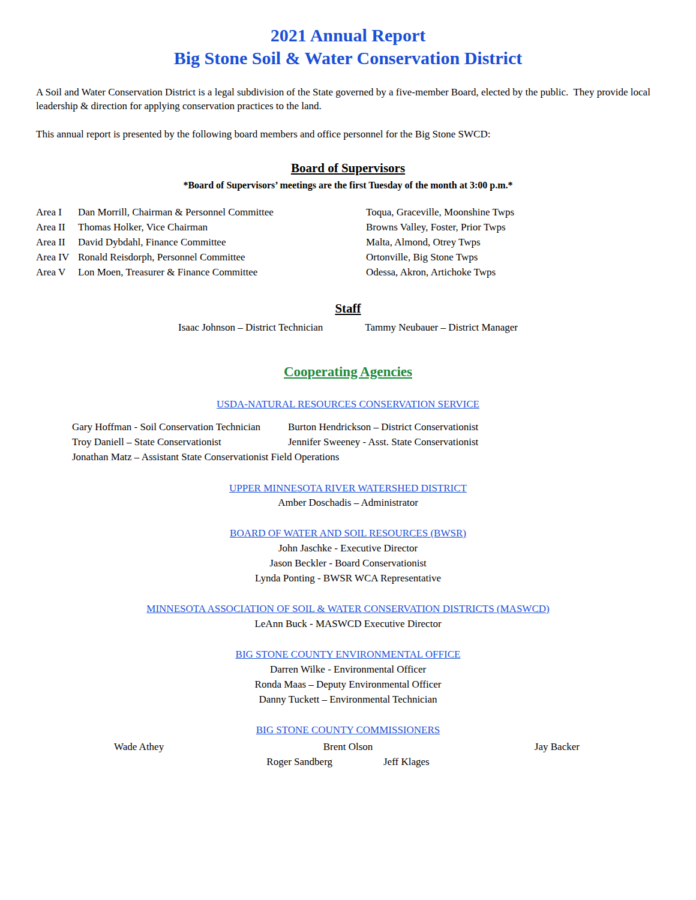2021 Annual ReportBig Stone Soil & Water Conservation District
A Soil and Water Conservation District is a legal subdivision of the State governed by a five-member Board, elected by the public. They provide local leadership & direction for applying conservation practices to the land.
This annual report is presented by the following board members and office personnel for the Big Stone SWCD:
Board of Supervisors
*Board of Supervisors’ meetings are the first Tuesday of the month at 3:00 p.m.*
| Area I | Dan Morrill, Chairman & Personnel Committee | Toqua, Graceville, Moonshine Twps |
| Area II | Thomas Holker, Vice Chairman | Browns Valley, Foster, Prior Twps |
| Area II | David Dybdahl, Finance Committee | Malta, Almond, Otrey Twps |
| Area IV | Ronald Reisdorph, Personnel Committee | Ortonville, Big Stone Twps |
| Area V | Lon Moen, Treasurer & Finance Committee | Odessa, Akron, Artichoke Twps |
Staff
Isaac Johnson – District Technician Tammy Neubauer – District Manager
Cooperating Agencies
USDA-NATURAL RESOURCES CONSERVATION SERVICE
| Gary Hoffman - Soil Conservation Technician | Burton Hendrickson – District Conservationist |
| Troy Daniell – State Conservationist | Jennifer Sweeney - Asst. State Conservationist |
| Jonathan Matz – Assistant State Conservationist Field Operations |
UPPER MINNESOTA RIVER WATERSHED DISTRICT
Amber Doschadis – Administrator
BOARD OF WATER AND SOIL RESOURCES (BWSR)
John Jaschke - Executive Director
Jason Beckler - Board Conservationist
Lynda Ponting - BWSR WCA Representative
MINNESOTA ASSOCIATION OF SOIL & WATER CONSERVATION DISTRICTS (MASWCD)
LeAnn Buck - MASWCD Executive Director
BIG STONE COUNTY ENVIRONMENTAL OFFICE
Darren Wilke - Environmental Officer
Ronda Maas – Deputy Environmental Officer
Danny Tuckett – Environmental Technician
BIG STONE COUNTY COMMISSIONERS
| Wade Athey | Brent Olson | Jay Backer |
| | Roger Sandberg Jeff Klages | |